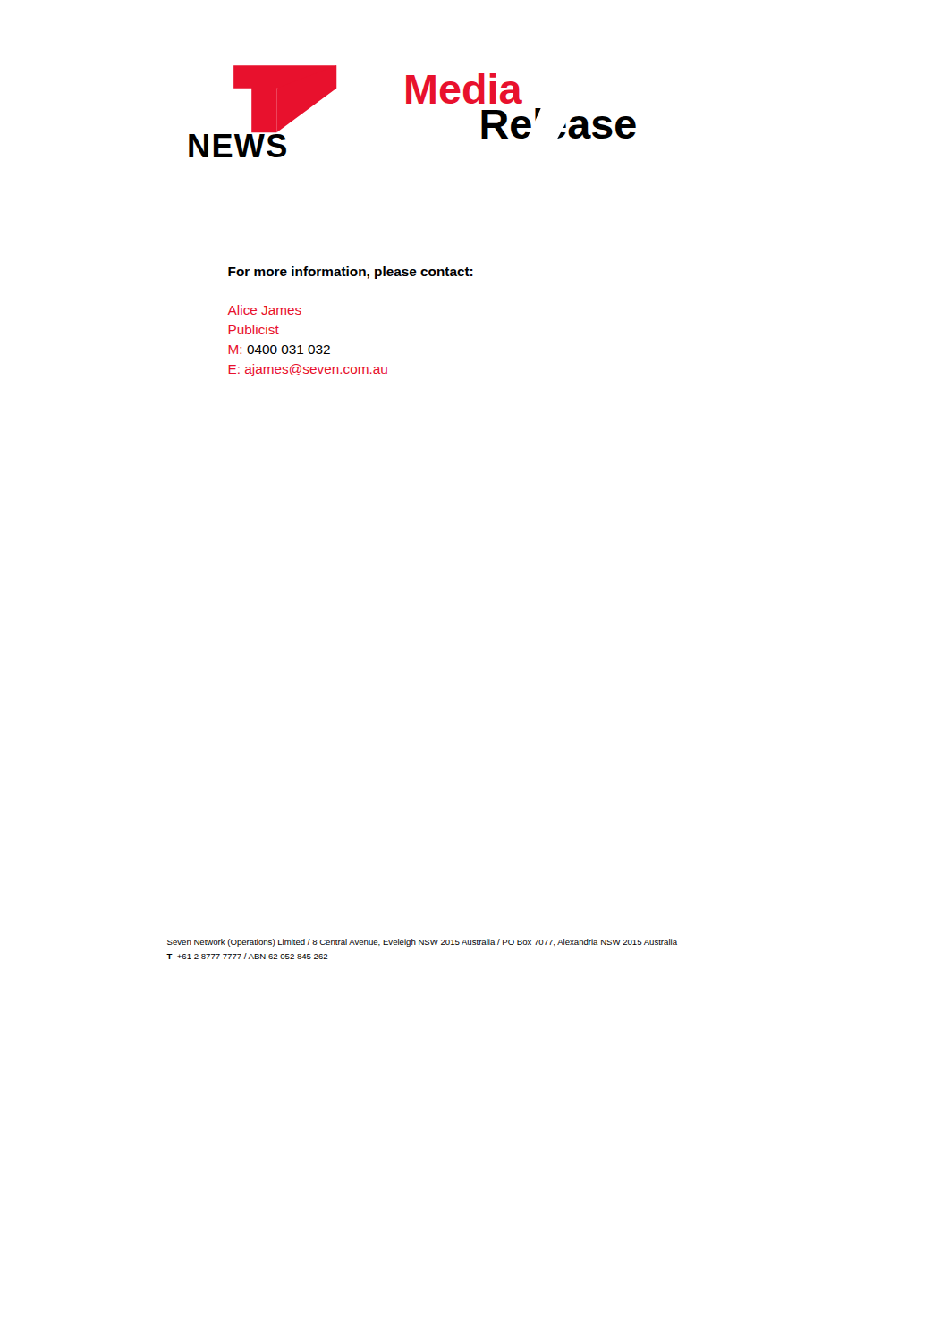NEWS
Media Release
For more information, please contact:
Alice James
Publicist
M: 0400 031 032
E: ajames@seven.com.au
Seven Network (Operations) Limited / 8 Central Avenue, Eveleigh NSW 2015 Australia / PO Box 7077, Alexandria NSW 2015 Australia
T +61 2 8777 7777 / ABN 62 052 845 262